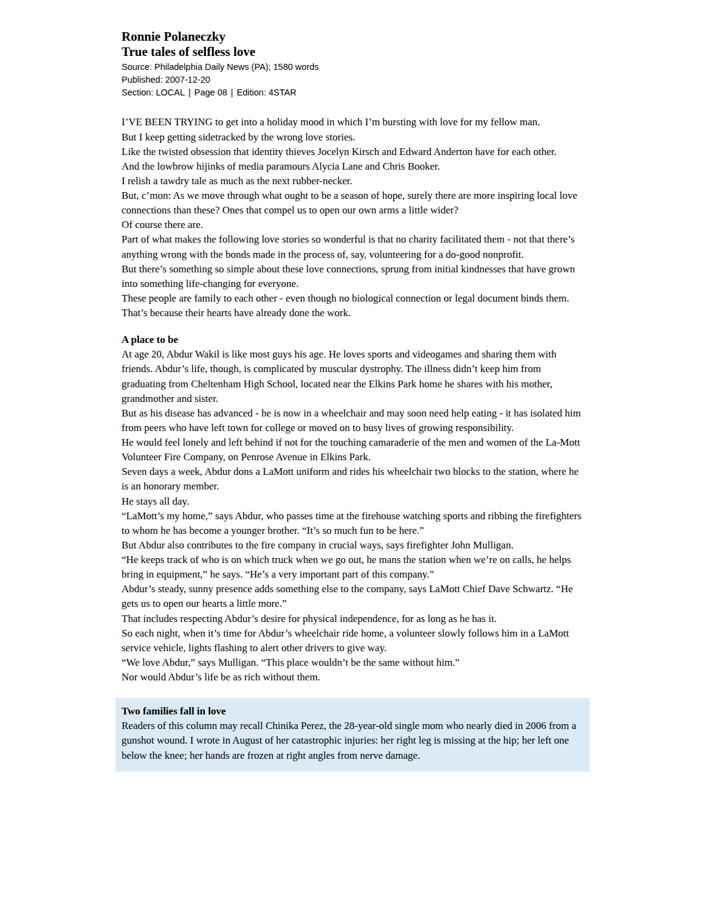Ronnie Polaneczky
True tales of selfless love
Source: Philadelphia Daily News (PA); 1580 words
Published: 2007-12-20
Section: LOCAL|Page 08|Edition: 4STAR
I’VE BEEN TRYING to get into a holiday mood in which I’m bursting with love for my fellow man.
But I keep getting sidetracked by the wrong love stories.
Like the twisted obsession that identity thieves Jocelyn Kirsch and Edward Anderton have for each other.
And the lowbrow hijinks of media paramours Alycia Lane and Chris Booker.
I relish a tawdry tale as much as the next rubber-necker.
But, c’mon: As we move through what ought to be a season of hope, surely there are more inspiring local love connections than these? Ones that compel us to open our own arms a little wider?
Of course there are.
Part of what makes the following love stories so wonderful is that no charity facilitated them - not that there’s anything wrong with the bonds made in the process of, say, volunteering for a do-good nonprofit.
But there’s something so simple about these love connections, sprung from initial kindnesses that have grown into something life-changing for everyone.
These people are family to each other - even though no biological connection or legal document binds them. That’s because their hearts have already done the work.
A place to be
At age 20, Abdur Wakil is like most guys his age. He loves sports and videogames and sharing them with friends. Abdur’s life, though, is complicated by muscular dystrophy. The illness didn’t keep him from graduating from Cheltenham High School, located near the Elkins Park home he shares with his mother, grandmother and sister.
But as his disease has advanced - he is now in a wheelchair and may soon need help eating - it has isolated him from peers who have left town for college or moved on to busy lives of growing responsibility.
He would feel lonely and left behind if not for the touching camaraderie of the men and women of the La-Mott Volunteer Fire Company, on Penrose Avenue in Elkins Park.
Seven days a week, Abdur dons a LaMott uniform and rides his wheelchair two blocks to the station, where he is an honorary member.
He stays all day.
“LaMott’s my home,” says Abdur, who passes time at the firehouse watching sports and ribbing the firefighters to whom he has become a younger brother. “It’s so much fun to be here.”
But Abdur also contributes to the fire company in crucial ways, says firefighter John Mulligan.
“He keeps track of who is on which truck when we go out, he mans the station when we’re on calls, he helps bring in equipment,” he says. “He’s a very important part of this company.”
Abdur’s steady, sunny presence adds something else to the company, says LaMott Chief Dave Schwartz. “He gets us to open our hearts a little more.”
That includes respecting Abdur’s desire for physical independence, for as long as he has it.
So each night, when it’s time for Abdur’s wheelchair ride home, a volunteer slowly follows him in a LaMott service vehicle, lights flashing to alert other drivers to give way.
“We love Abdur,” says Mulligan. “This place wouldn’t be the same without him.”
Nor would Abdur’s life be as rich without them.
Two families fall in love
Readers of this column may recall Chinika Perez, the 28-year-old single mom who nearly died in 2006 from a gunshot wound. I wrote in August of her catastrophic injuries: her right leg is missing at the hip; her left one below the knee; her hands are frozen at right angles from nerve damage.